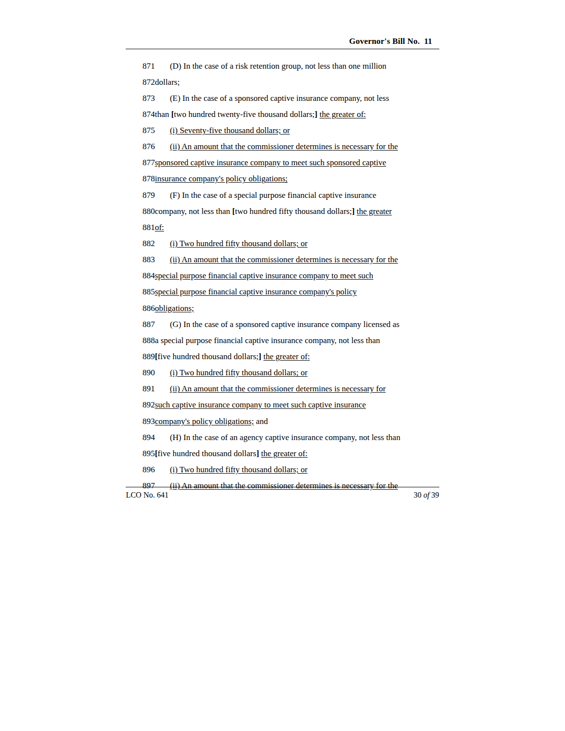Governor's Bill No. 11
| 871 | (D) In the case of a risk retention group, not less than one million |
| 872 | dollars; |
| 873 | (E) In the case of a sponsored captive insurance company, not less |
| 874 | than [ two hundred twenty-five thousand dollars; ] the greater of: |
| 875 | (i) Seventy-five thousand dollars; or |
| 876 | (ii) An amount that the commissioner determines is necessary for the |
| 877 | sponsored captive insurance company to meet such sponsored captive |
| 878 | insurance company's policy obligations; |
| 879 | (F) In the case of a special purpose financial captive insurance |
| 880 | company, not less than [ two hundred fifty thousand dollars; ] the greater |
| 881 | of: |
| 882 | (i) Two hundred fifty thousand dollars; or |
| 883 | (ii) An amount that the commissioner determines is necessary for the |
| 884 | special purpose financial captive insurance company to meet such |
| 885 | special purpose financial captive insurance company's policy |
| 886 | obligations; |
| 887 | (G) In the case of a sponsored captive insurance company licensed as |
| 888 | a special purpose financial captive insurance company, not less than |
| 889 | [ five hundred thousand dollars; ] the greater of: |
| 890 | (i) Two hundred fifty thousand dollars; or |
| 891 | (ii) An amount that the commissioner determines is necessary for |
| 892 | such captive insurance company to meet such captive insurance |
| 893 | company's policy obligations; and |
| 894 | (H) In the case of an agency captive insurance company, not less than |
| 895 | [ five hundred thousand dollars ] the greater of: |
| 896 | (i) Two hundred fifty thousand dollars; or |
| 897 | (ii) An amount that the commissioner determines is necessary for the |
LCO No. 641
30 of 39